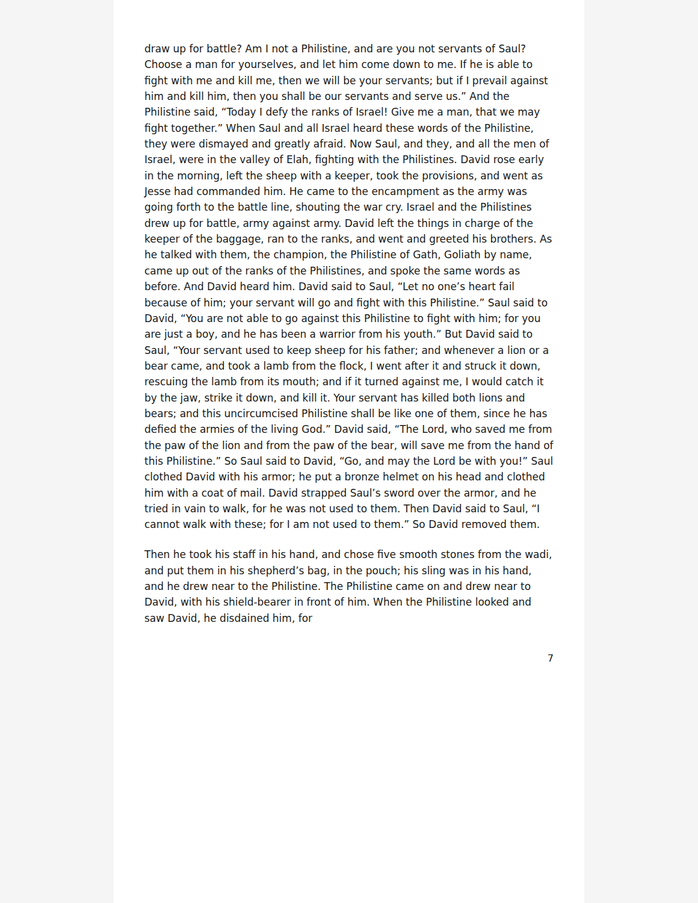draw up for battle? Am I not a Philistine, and are you not servants of Saul? Choose a man for yourselves, and let him come down to me. If he is able to fight with me and kill me, then we will be your servants; but if I prevail against him and kill him, then you shall be our servants and serve us.” And the Philistine said, “Today I defy the ranks of Israel! Give me a man, that we may fight together.” When Saul and all Israel heard these words of the Philistine, they were dismayed and greatly afraid. Now Saul, and they, and all the men of Israel, were in the valley of Elah, fighting with the Philistines. David rose early in the morning, left the sheep with a keeper, took the provisions, and went as Jesse had commanded him. He came to the encampment as the army was going forth to the battle line, shouting the war cry. Israel and the Philistines drew up for battle, army against army. David left the things in charge of the keeper of the baggage, ran to the ranks, and went and greeted his brothers. As he talked with them, the champion, the Philistine of Gath, Goliath by name, came up out of the ranks of the Philistines, and spoke the same words as before. And David heard him. David said to Saul, “Let no one’s heart fail because of him; your servant will go and fight with this Philistine.” Saul said to David, “You are not able to go against this Philistine to fight with him; for you are just a boy, and he has been a warrior from his youth.” But David said to Saul, “Your servant used to keep sheep for his father; and whenever a lion or a bear came, and took a lamb from the flock, I went after it and struck it down, rescuing the lamb from its mouth; and if it turned against me, I would catch it by the jaw, strike it down, and kill it. Your servant has killed both lions and bears; and this uncircumcised Philistine shall be like one of them, since he has defied the armies of the living God.” David said, “The Lord, who saved me from the paw of the lion and from the paw of the bear, will save me from the hand of this Philistine.” So Saul said to David, “Go, and may the Lord be with you!” Saul clothed David with his armor; he put a bronze helmet on his head and clothed him with a coat of mail. David strapped Saul’s sword over the armor, and he tried in vain to walk, for he was not used to them. Then David said to Saul, “I cannot walk with these; for I am not used to them.” So David removed them.
Then he took his staff in his hand, and chose five smooth stones from the wadi, and put them in his shepherd’s bag, in the pouch; his sling was in his hand, and he drew near to the Philistine. The Philistine came on and drew near to David, with his shield-bearer in front of him. When the Philistine looked and saw David, he disdained him, for
7